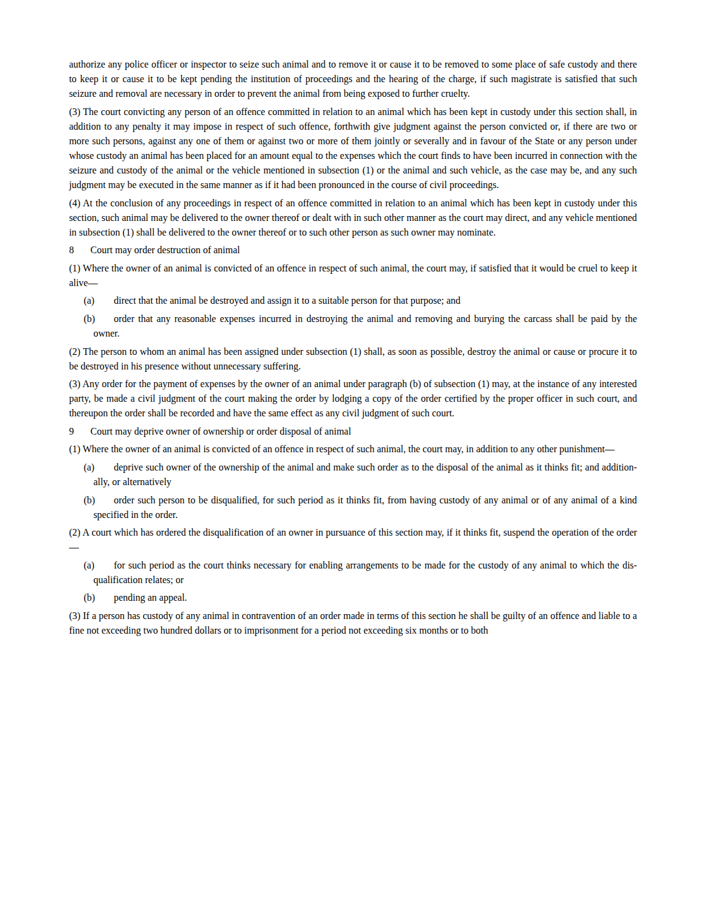authorize any police officer or inspector to seize such animal and to remove it or cause it to be removed to some place of safe custody and there to keep it or cause it to be kept pending the institution of proceedings and the hearing of the charge, if such magistrate is satisfied that such seizure and removal are necessary in order to prevent the animal from being exposed to further cruelty.
(3) The court convicting any person of an offence committed in relation to an animal which has been kept in custody under this section shall, in addition to any penalty it may impose in respect of such offence, forthwith give judgment against the person convicted or, if there are two or more such persons, against any one of them or against two or more of them jointly or severally and in favour of the State or any person under whose custody an animal has been placed for an amount equal to the expenses which the court finds to have been incurred in connection with the seizure and custody of the animal or the vehicle mentioned in subsection (1) or the animal and such vehicle, as the case may be, and any such judgment may be executed in the same manner as if it had been pronounced in the course of civil proceedings.
(4) At the conclusion of any proceedings in respect of an offence committed in relation to an animal which has been kept in custody under this section, such animal may be delivered to the owner thereof or dealt with in such other manner as the court may direct, and any vehicle mentioned in subsection (1) shall be delivered to the owner thereof or to such other person as such owner may nominate.
8 Court may order destruction of animal
(1) Where the owner of an animal is convicted of an offence in respect of such animal, the court may, if satisfied that it would be cruel to keep it alive—
(a) direct that the animal be destroyed and assign it to a suitable person for that purpose; and
(b) order that any reasonable expenses incurred in destroying the animal and removing and burying the carcass shall be paid by the owner.
(2) The person to whom an animal has been assigned under subsection (1) shall, as soon as possible, destroy the animal or cause or procure it to be destroyed in his presence without unnecessary suffering.
(3) Any order for the payment of expenses by the owner of an animal under paragraph (b) of subsection (1) may, at the instance of any interested party, be made a civil judgment of the court making the order by lodging a copy of the order certified by the proper officer in such court, and thereupon the order shall be recorded and have the same effect as any civil judgment of such court.
9 Court may deprive owner of ownership or order disposal of animal
(1) Where the owner of an animal is convicted of an offence in respect of such animal, the court may, in addition to any other punishment—
(a) deprive such owner of the ownership of the animal and make such order as to the disposal of the animal as it thinks fit; and additionally, or alternatively
(b) order such person to be disqualified, for such period as it thinks fit, from having custody of any animal or of any animal of a kind specified in the order.
(2) A court which has ordered the disqualification of an owner in pursuance of this section may, if it thinks fit, suspend the operation of the order—
(a) for such period as the court thinks necessary for enabling arrangements to be made for the custody of any animal to which the disqualification relates; or
(b) pending an appeal.
(3) If a person has custody of any animal in contravention of an order made in terms of this section he shall be guilty of an offence and liable to a fine not exceeding two hundred dollars or to imprisonment for a period not exceeding six months or to both